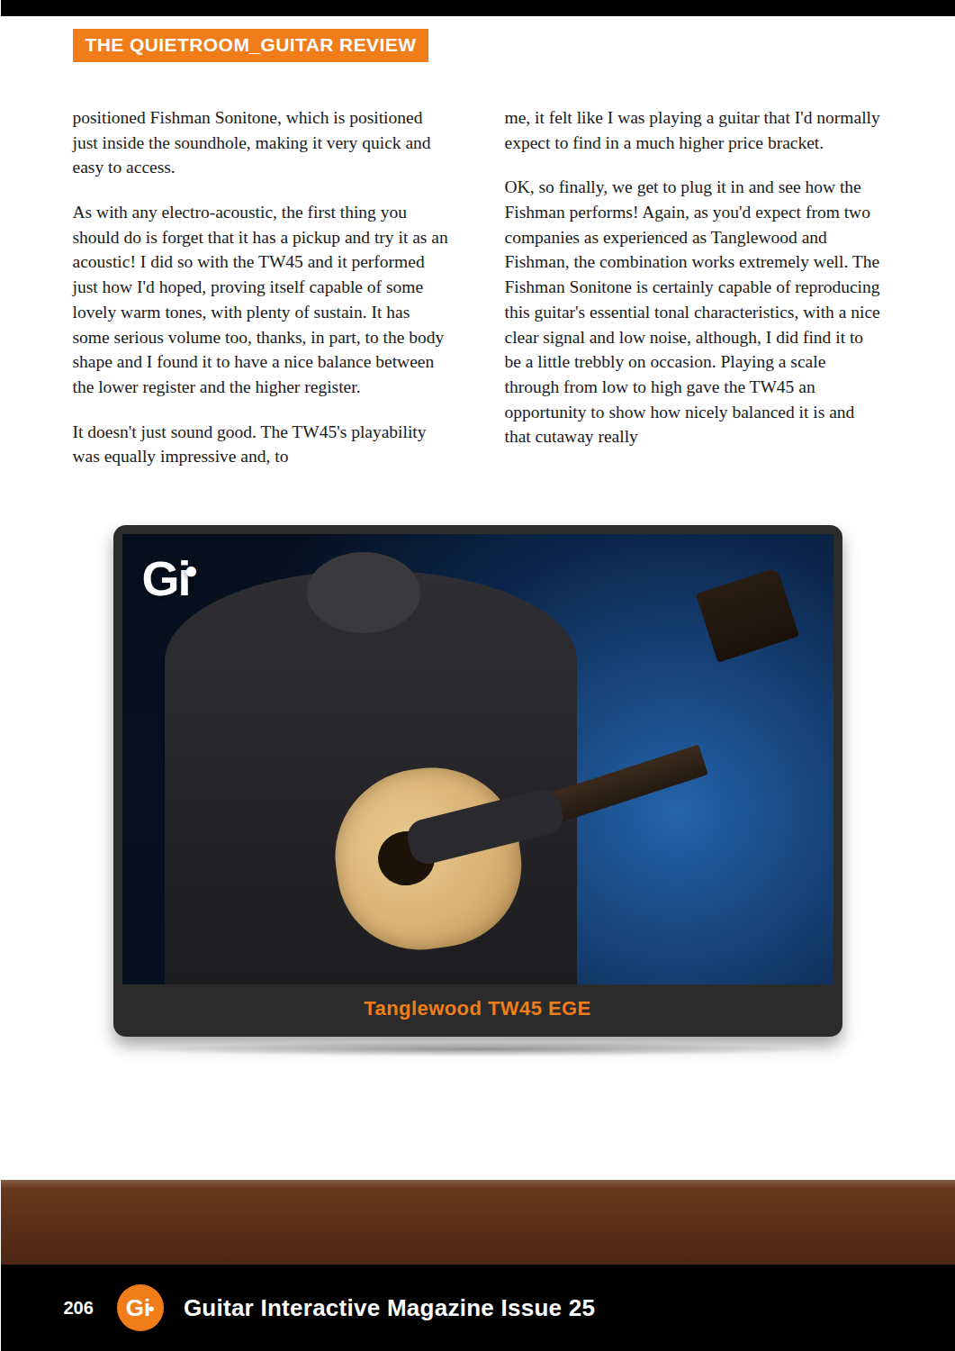THE QUIETROOM_GUITAR REVIEW
positioned Fishman Sonitone, which is positioned just inside the soundhole, making it very quick and easy to access.
As with any electro-acoustic, the first thing you should do is forget that it has a pickup and try it as an acoustic! I did so with the TW45 and it performed just how I'd hoped, proving itself capable of some lovely warm tones, with plenty of sustain. It has some serious volume too, thanks, in part, to the body shape and I found it to have a nice balance between the lower register and the higher register.
It doesn't just sound good. The TW45's playability was equally impressive and, to
me, it felt like I was playing a guitar that I'd normally expect to find in a much higher price bracket.
OK, so finally, we get to plug it in and see how the Fishman performs! Again, as you'd expect from two companies as experienced as Tanglewood and Fishman, the combination works extremely well. The Fishman Sonitone is certainly capable of reproducing this guitar's essential tonal characteristics, with a nice clear signal and low noise, although, I did find it to be a little trebbly on occasion. Playing a scale through from low to high gave the TW45 an opportunity to show how nicely balanced it is and that cutaway really
Gi●
Tanglewood TW45 EGE
206 Gi● Guitar Interactive Magazine Issue 25